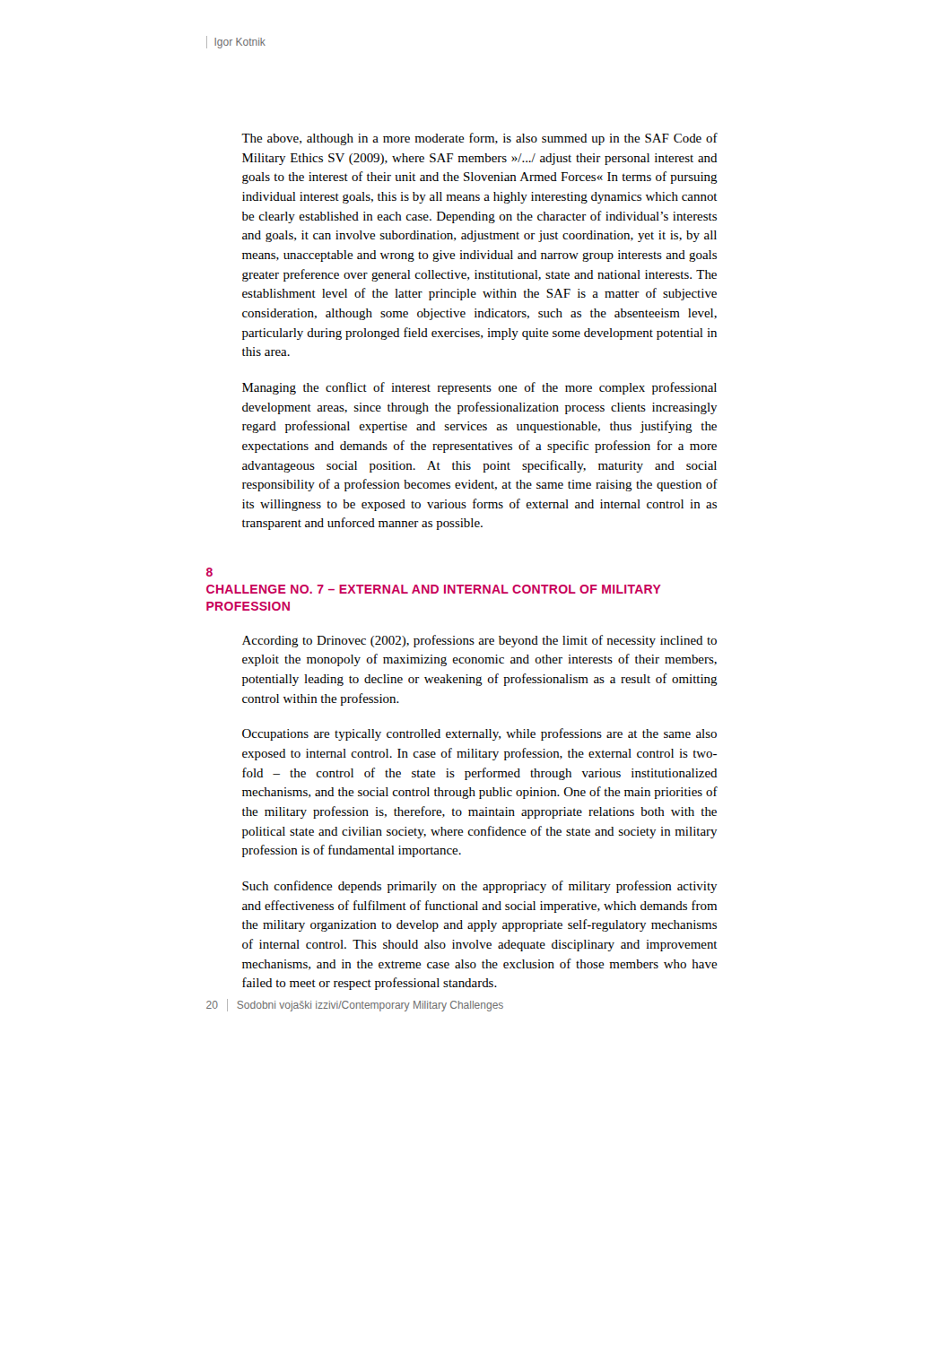Igor Kotnik
The above, although in a more moderate form, is also summed up in the SAF Code of Military Ethics SV (2009), where SAF members »/.../ adjust their personal interest and goals to the interest of their unit and the Slovenian Armed Forces« In terms of pursuing individual interest goals, this is by all means a highly interesting dynamics which cannot be clearly established in each case. Depending on the character of individual’s interests and goals, it can involve subordination, adjustment or just coordination, yet it is, by all means, unacceptable and wrong to give individual and narrow group interests and goals greater preference over general collective, institutional, state and national interests. The establishment level of the latter principle within the SAF is a matter of subjective consideration, although some objective indicators, such as the absenteeism level, particularly during prolonged field exercises, imply quite some development potential in this area.
Managing the conflict of interest represents one of the more complex professional development areas, since through the professionalization process clients increasingly regard professional expertise and services as unquestionable, thus justifying the expectations and demands of the representatives of a specific profession for a more advantageous social position. At this point specifically, maturity and social responsibility of a profession becomes evident, at the same time raising the question of its willingness to be exposed to various forms of external and internal control in as transparent and unforced manner as possible.
8 Challenge no. 7 – External and internal control of military profession
According to Drinovec (2002), professions are beyond the limit of necessity inclined to exploit the monopoly of maximizing economic and other interests of their members, potentially leading to decline or weakening of professionalism as a result of omitting control within the profession.
Occupations are typically controlled externally, while professions are at the same also exposed to internal control. In case of military profession, the external control is two-fold – the control of the state is performed through various institutionalized mechanisms, and the social control through public opinion. One of the main priorities of the military profession is, therefore, to maintain appropriate relations both with the political state and civilian society, where confidence of the state and society in military profession is of fundamental importance.
Such confidence depends primarily on the appropriacy of military profession activity and effectiveness of fulfilment of functional and social imperative, which demands from the military organization to develop and apply appropriate self-regulatory mechanisms of internal control. This should also involve adequate disciplinary and improvement mechanisms, and in the extreme case also the exclusion of those members who have failed to meet or respect professional standards.
20 Sodobni vojaški izzivi/Contemporary Military Challenges